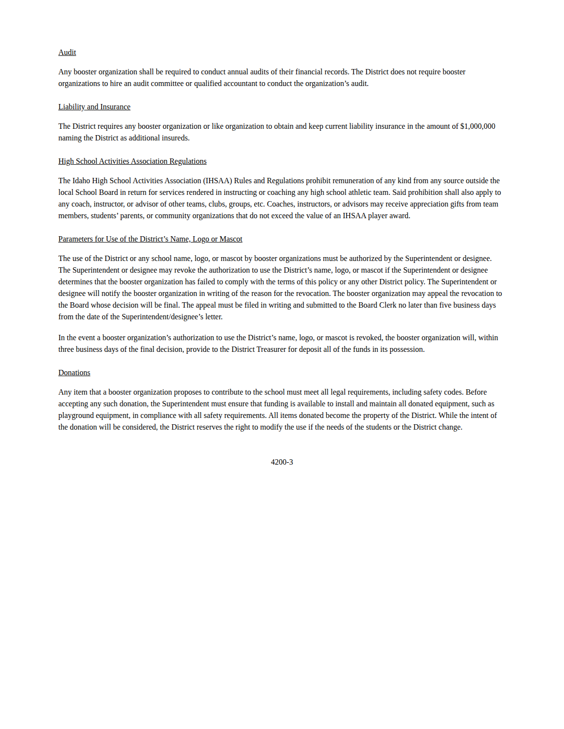Audit
Any booster organization shall be required to conduct annual audits of their financial records. The District does not require booster organizations to hire an audit committee or qualified accountant to conduct the organization’s audit.
Liability and Insurance
The District requires any booster organization or like organization to obtain and keep current liability insurance in the amount of $1,000,000 naming the District as additional insureds.
High School Activities Association Regulations
The Idaho High School Activities Association (IHSAA) Rules and Regulations prohibit remuneration of any kind from any source outside the local School Board in return for services rendered in instructing or coaching any high school athletic team. Said prohibition shall also apply to any coach, instructor, or advisor of other teams, clubs, groups, etc. Coaches, instructors, or advisors may receive appreciation gifts from team members, students’ parents, or community organizations that do not exceed the value of an IHSAA player award.
Parameters for Use of the District’s Name, Logo or Mascot
The use of the District or any school name, logo, or mascot by booster organizations must be authorized by the Superintendent or designee. The Superintendent or designee may revoke the authorization to use the District’s name, logo, or mascot if the Superintendent or designee determines that the booster organization has failed to comply with the terms of this policy or any other District policy. The Superintendent or designee will notify the booster organization in writing of the reason for the revocation. The booster organization may appeal the revocation to the Board whose decision will be final. The appeal must be filed in writing and submitted to the Board Clerk no later than five business days from the date of the Superintendent/designee’s letter.
In the event a booster organization’s authorization to use the District’s name, logo, or mascot is revoked, the booster organization will, within three business days of the final decision, provide to the District Treasurer for deposit all of the funds in its possession.
Donations
Any item that a booster organization proposes to contribute to the school must meet all legal requirements, including safety codes. Before accepting any such donation, the Superintendent must ensure that funding is available to install and maintain all donated equipment, such as playground equipment, in compliance with all safety requirements. All items donated become the property of the District. While the intent of the donation will be considered, the District reserves the right to modify the use if the needs of the students or the District change.
4200-3